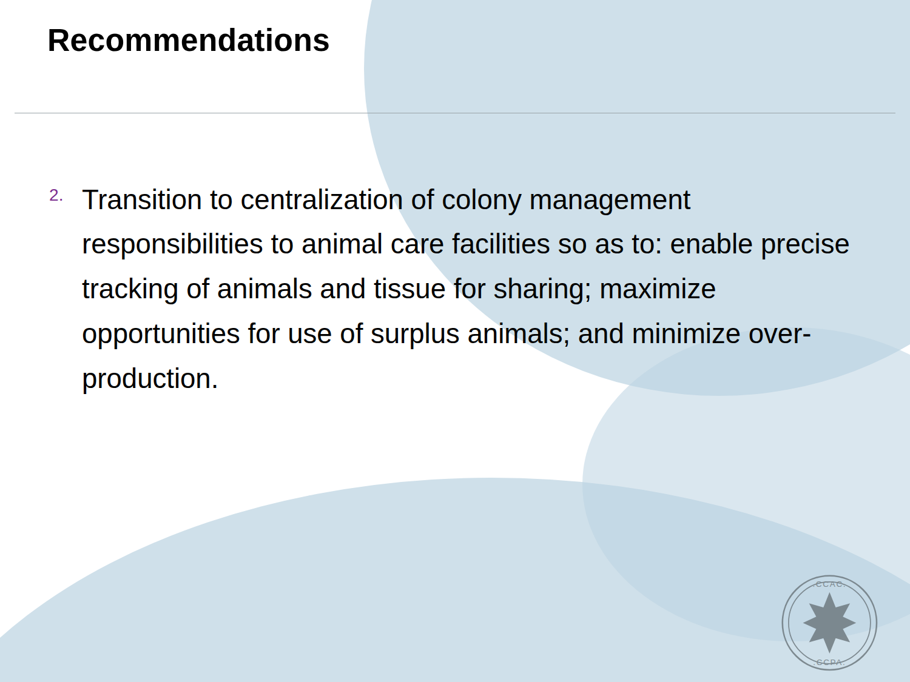Recommendations
2. Transition to centralization of colony management responsibilities to animal care facilities so as to: enable precise tracking of animals and tissue for sharing; maximize opportunities for use of surplus animals; and minimize over-production.
.CCAC. .CCPA.